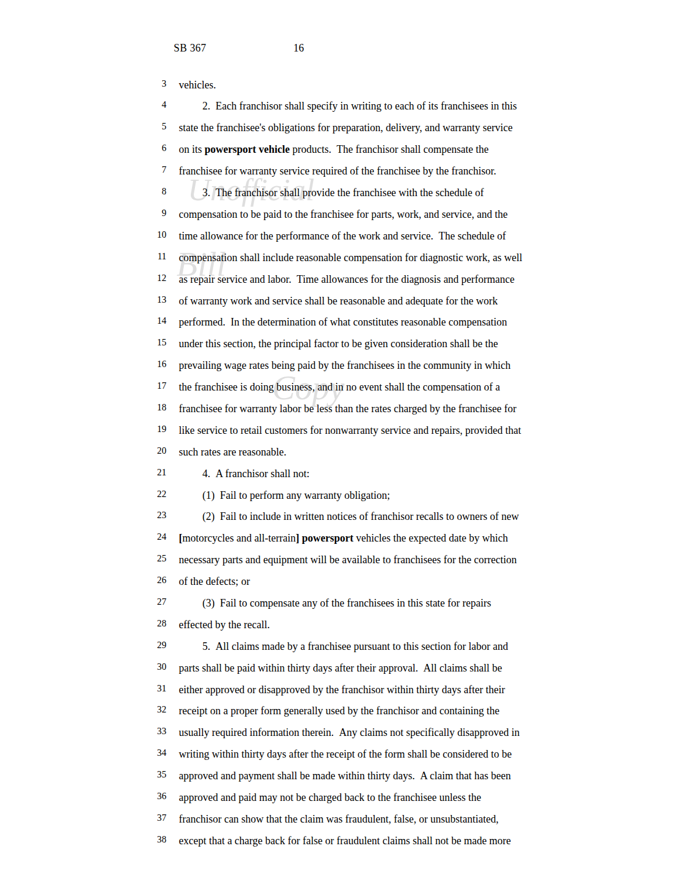SB 367 16
Unofficial
Bill
Copy
3 vehicles.
4 2. Each franchisor shall specify in writing to each of its franchisees in this
5 state the franchisee's obligations for preparation, delivery, and warranty service
6 on its powersport vehicle products. The franchisor shall compensate the
7 franchisee for warranty service required of the franchisee by the franchisor.
8 3. The franchisor shall provide the franchisee with the schedule of
9 compensation to be paid to the franchisee for parts, work, and service, and the
10 time allowance for the performance of the work and service. The schedule of
11 compensation shall include reasonable compensation for diagnostic work, as well
12 as repair service and labor. Time allowances for the diagnosis and performance
13 of warranty work and service shall be reasonable and adequate for the work
14 performed. In the determination of what constitutes reasonable compensation
15 under this section, the principal factor to be given consideration shall be the
16 prevailing wage rates being paid by the franchisees in the community in which
17 the franchisee is doing business, and in no event shall the compensation of a
18 franchisee for warranty labor be less than the rates charged by the franchisee for
19 like service to retail customers for nonwarranty service and repairs, provided that
20 such rates are reasonable.
21 4. A franchisor shall not:
22 (1) Fail to perform any warranty obligation;
23 (2) Fail to include in written notices of franchisor recalls to owners of new
24[motorcycles and all-terrain] powersport vehicles the expected date by which
25 necessary parts and equipment will be available to franchisees for the correction
26 of the defects; or
27 (3) Fail to compensate any of the franchisees in this state for repairs
28 effected by the recall.
29 5. All claims made by a franchisee pursuant to this section for labor and
30 parts shall be paid within thirty days after their approval. All claims shall be
31 either approved or disapproved by the franchisor within thirty days after their
32 receipt on a proper form generally used by the franchisor and containing the
33 usually required information therein. Any claims not specifically disapproved in
34 writing within thirty days after the receipt of the form shall be considered to be
35 approved and payment shall be made within thirty days. A claim that has been
36 approved and paid may not be charged back to the franchisee unless the
37 franchisor can show that the claim was fraudulent, false, or unsubstantiated,
38 except that a charge back for false or fraudulent claims shall not be made more